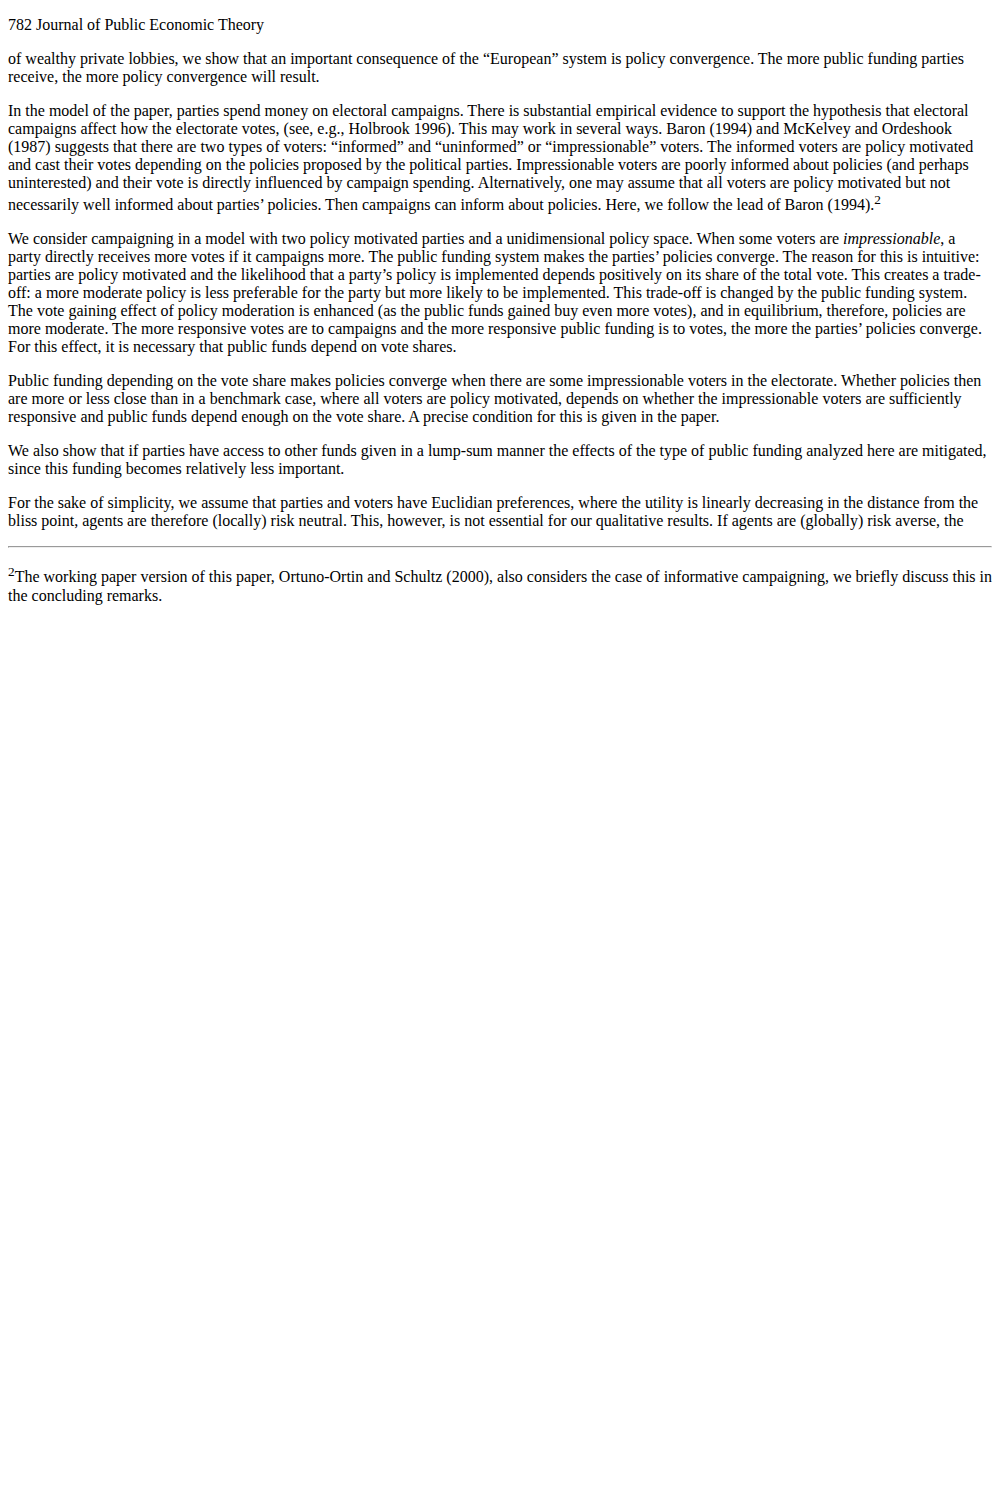782 Journal of Public Economic Theory
of wealthy private lobbies, we show that an important consequence of the “European” system is policy convergence. The more public funding parties receive, the more policy convergence will result.
In the model of the paper, parties spend money on electoral campaigns. There is substantial empirical evidence to support the hypothesis that electoral campaigns affect how the electorate votes, (see, e.g., Holbrook 1996). This may work in several ways. Baron (1994) and McKelvey and Ordeshook (1987) suggests that there are two types of voters: “informed” and “uninformed” or “impressionable” voters. The informed voters are policy motivated and cast their votes depending on the policies proposed by the political parties. Impressionable voters are poorly informed about policies (and perhaps uninterested) and their vote is directly influenced by campaign spending. Alternatively, one may assume that all voters are policy motivated but not necessarily well informed about parties’ policies. Then campaigns can inform about policies. Here, we follow the lead of Baron (1994).2
We consider campaigning in a model with two policy motivated parties and a unidimensional policy space. When some voters are impressionable, a party directly receives more votes if it campaigns more. The public funding system makes the parties’ policies converge. The reason for this is intuitive: parties are policy motivated and the likelihood that a party’s policy is implemented depends positively on its share of the total vote. This creates a trade-off: a more moderate policy is less preferable for the party but more likely to be implemented. This trade-off is changed by the public funding system. The vote gaining effect of policy moderation is enhanced (as the public funds gained buy even more votes), and in equilibrium, therefore, policies are more moderate. The more responsive votes are to campaigns and the more responsive public funding is to votes, the more the parties’ policies converge. For this effect, it is necessary that public funds depend on vote shares.
Public funding depending on the vote share makes policies converge when there are some impressionable voters in the electorate. Whether policies then are more or less close than in a benchmark case, where all voters are policy motivated, depends on whether the impressionable voters are sufficiently responsive and public funds depend enough on the vote share. A precise condition for this is given in the paper.
We also show that if parties have access to other funds given in a lump-sum manner the effects of the type of public funding analyzed here are mitigated, since this funding becomes relatively less important.
For the sake of simplicity, we assume that parties and voters have Euclidian preferences, where the utility is linearly decreasing in the distance from the bliss point, agents are therefore (locally) risk neutral. This, however, is not essential for our qualitative results. If agents are (globally) risk averse, the
2The working paper version of this paper, Ortuno-Ortin and Schultz (2000), also considers the case of informative campaigning, we briefly discuss this in the concluding remarks.